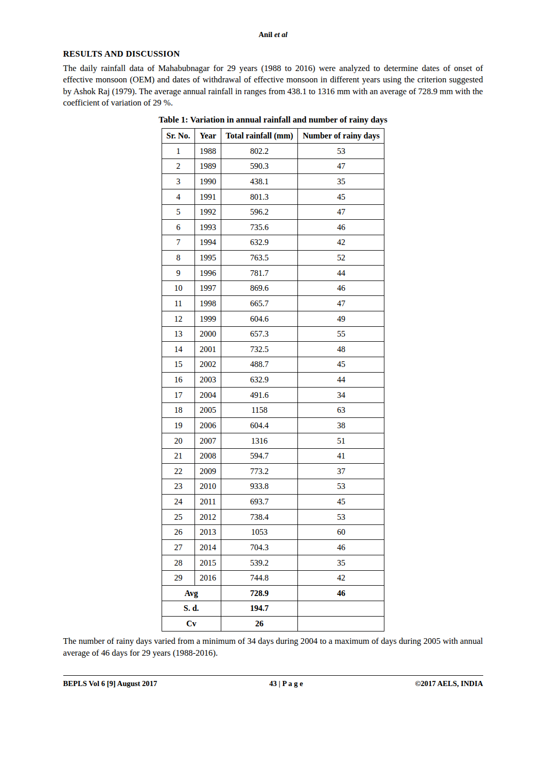Anil et al
RESULTS AND DISCUSSION
The daily rainfall data of Mahabubnagar for 29 years (1988 to 2016) were analyzed to determine dates of onset of effective monsoon (OEM) and dates of withdrawal of effective monsoon in different years using the criterion suggested by Ashok Raj (1979). The average annual rainfall in ranges from 438.1 to 1316 mm with an average of 728.9 mm with the coefficient of variation of 29 %.
Table 1: Variation in annual rainfall and number of rainy days
| Sr. No. | Year | Total rainfall (mm) | Number of rainy days |
| --- | --- | --- | --- |
| 1 | 1988 | 802.2 | 53 |
| 2 | 1989 | 590.3 | 47 |
| 3 | 1990 | 438.1 | 35 |
| 4 | 1991 | 801.3 | 45 |
| 5 | 1992 | 596.2 | 47 |
| 6 | 1993 | 735.6 | 46 |
| 7 | 1994 | 632.9 | 42 |
| 8 | 1995 | 763.5 | 52 |
| 9 | 1996 | 781.7 | 44 |
| 10 | 1997 | 869.6 | 46 |
| 11 | 1998 | 665.7 | 47 |
| 12 | 1999 | 604.6 | 49 |
| 13 | 2000 | 657.3 | 55 |
| 14 | 2001 | 732.5 | 48 |
| 15 | 2002 | 488.7 | 45 |
| 16 | 2003 | 632.9 | 44 |
| 17 | 2004 | 491.6 | 34 |
| 18 | 2005 | 1158 | 63 |
| 19 | 2006 | 604.4 | 38 |
| 20 | 2007 | 1316 | 51 |
| 21 | 2008 | 594.7 | 41 |
| 22 | 2009 | 773.2 | 37 |
| 23 | 2010 | 933.8 | 53 |
| 24 | 2011 | 693.7 | 45 |
| 25 | 2012 | 738.4 | 53 |
| 26 | 2013 | 1053 | 60 |
| 27 | 2014 | 704.3 | 46 |
| 28 | 2015 | 539.2 | 35 |
| 29 | 2016 | 744.8 | 42 |
| Avg | 728.9 | 46 |
| S. d. | 194.7 | |
| Cv | 26 | |
The number of rainy days varied from a minimum of 34 days during 2004 to a maximum of days during 2005 with annual average of 46 days for 29 years (1988-2016).
BEPLS Vol 6 [9] August 2017 43 | P a g e ©2017 AELS, INDIA